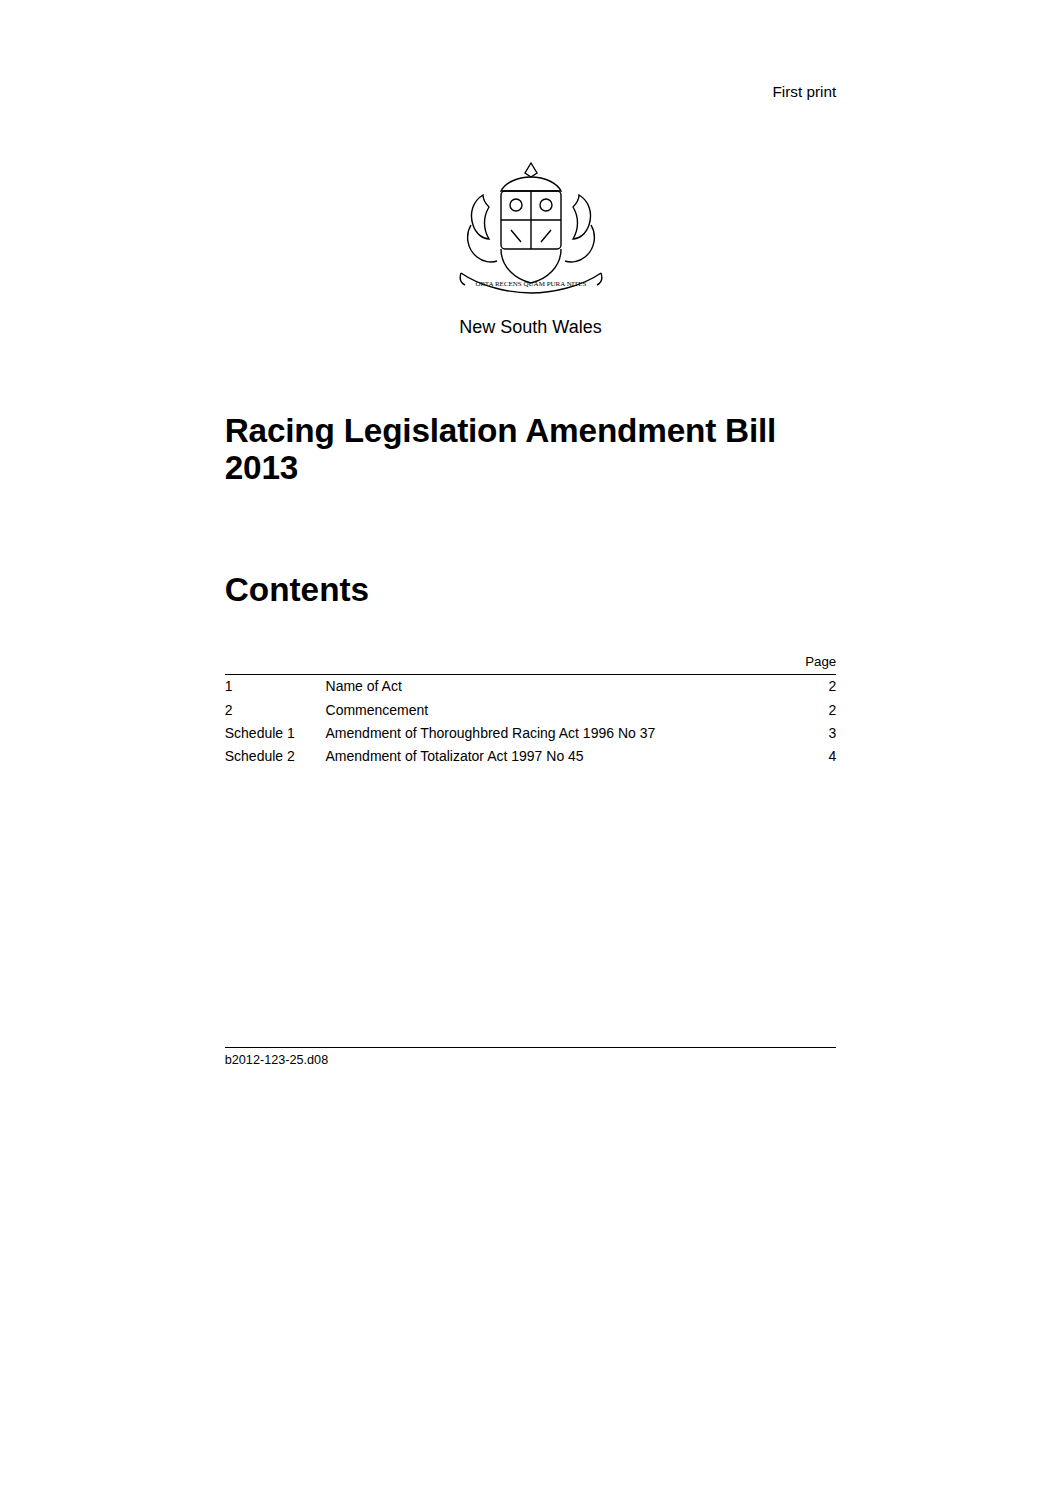First print
New South Wales
Racing Legislation Amendment Bill 2013
Contents
| | | Page |
| 1 | Name of Act | 2 |
| 2 | Commencement | 2 |
| Schedule 1 | Amendment of Thoroughbred Racing Act 1996 No 37 | 3 |
| Schedule 2 | Amendment of Totalizator Act 1997 No 45 | 4 |
b2012-123-25.d08